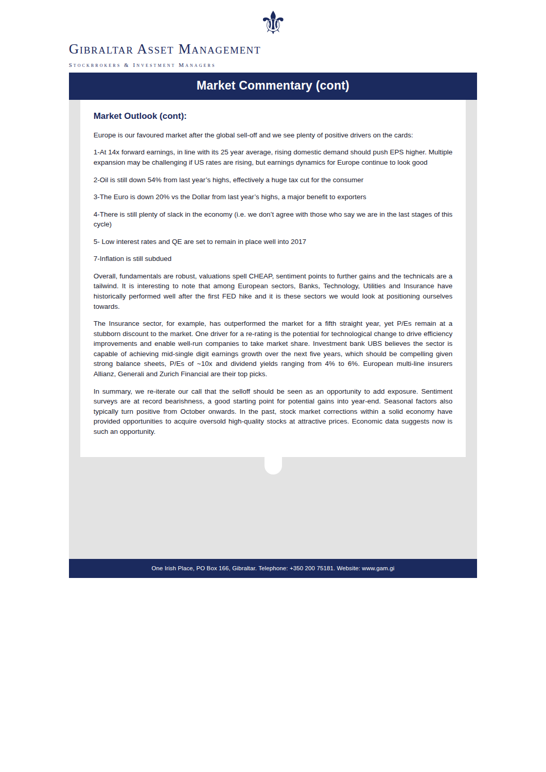⚜
Gibraltar Asset Management
Stockbrokers & Investment Managers
Market Commentary (cont)
Market Outlook (cont):
Europe is our favoured market after the global sell-off and we see plenty of positive drivers on the cards:
1-At 14x forward earnings, in line with its 25 year average, rising domestic demand should push EPS higher. Multiple expansion may be challenging if US rates are rising, but earnings dynamics for Europe continue to look good
2-Oil is still down 54% from last year’s highs, effectively a huge tax cut for the consumer
3-The Euro is down 20% vs the Dollar from last year’s highs, a major benefit to exporters
4-There is still plenty of slack in the economy (i.e. we don’t agree with those who say we are in the last stages of this cycle)
5- Low interest rates and QE are set to remain in place well into 2017
7-Inflation is still subdued
Overall, fundamentals are robust, valuations spell CHEAP, sentiment points to further gains and the technicals are a tailwind. It is interesting to note that among European sectors, Banks, Technology, Utilities and Insurance have historically performed well after the first FED hike and it is these sectors we would look at positioning ourselves towards.
The Insurance sector, for example, has outperformed the market for a fifth straight year, yet P/Es remain at a stubborn discount to the market. One driver for a re-rating is the potential for technological change to drive efficiency improvements and enable well-run companies to take market share. Investment bank UBS believes the sector is capable of achieving mid-single digit earnings growth over the next five years, which should be compelling given strong balance sheets, P/Es of ~10x and dividend yields ranging from 4% to 6%. European multi-line insurers Allianz, Generali and Zurich Financial are their top picks.
In summary, we re-iterate our call that the selloff should be seen as an opportunity to add exposure. Sentiment surveys are at record bearishness, a good starting point for potential gains into year-end. Seasonal factors also typically turn positive from October onwards. In the past, stock market corrections within a solid economy have provided opportunities to acquire oversold high-quality stocks at attractive prices. Economic data suggests now is such an opportunity.
One Irish Place, PO Box 166, Gibraltar. Telephone: +350 200 75181. Website: www.gam.gi